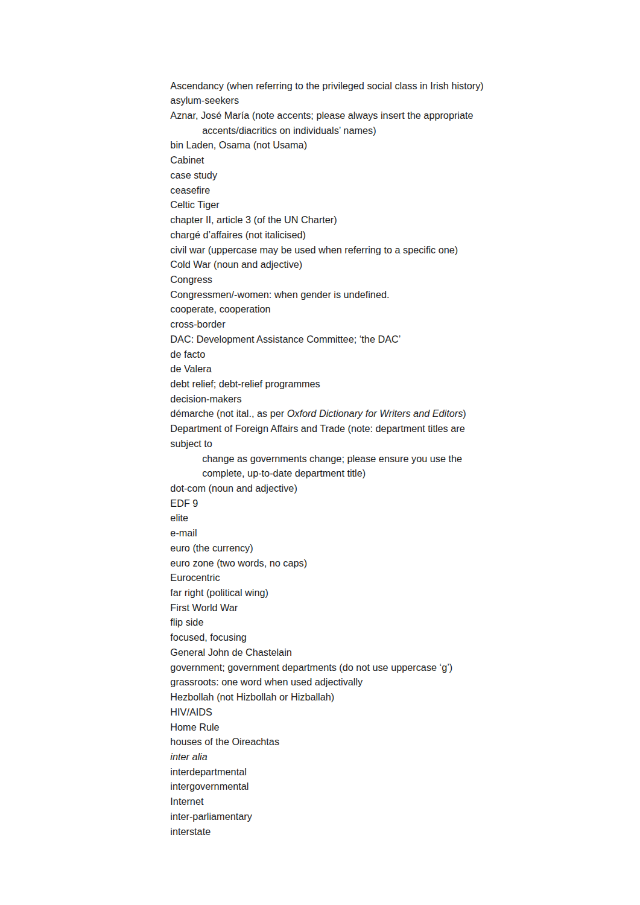Ascendancy (when referring to the privileged social class in Irish history)
asylum-seekers
Aznar, José María (note accents; please always insert the appropriate
accents/diacritics on individuals’ names)
bin Laden, Osama (not Usama)
Cabinet
case study
ceasefire
Celtic Tiger
chapter II, article 3 (of the UN Charter)
chargé d’affaires (not italicised)
civil war (uppercase may be used when referring to a specific one)
Cold War (noun and adjective)
Congress
Congressmen/-women: when gender is undefined.
cooperate, cooperation
cross-border
DAC: Development Assistance Committee; ‘the DAC’
de facto
de Valera
debt relief; debt-relief programmes
decision-makers
démarche (not ital., as per Oxford Dictionary for Writers and Editors)
Department of Foreign Affairs and Trade (note: department titles are subject to
change as governments change; please ensure you use the complete, up-to-date department title)
dot-com (noun and adjective)
EDF 9
elite
e-mail
euro (the currency)
euro zone (two words, no caps)
Eurocentric
far right (political wing)
First World War
flip side
focused, focusing
General John de Chastelain
government; government departments (do not use uppercase ‘g’)
grassroots: one word when used adjectivally
Hezbollah (not Hizbollah or Hizballah)
HIV/AIDS
Home Rule
houses of the Oireachtas
inter alia
interdepartmental
intergovernmental
Internet
inter-parliamentary
interstate